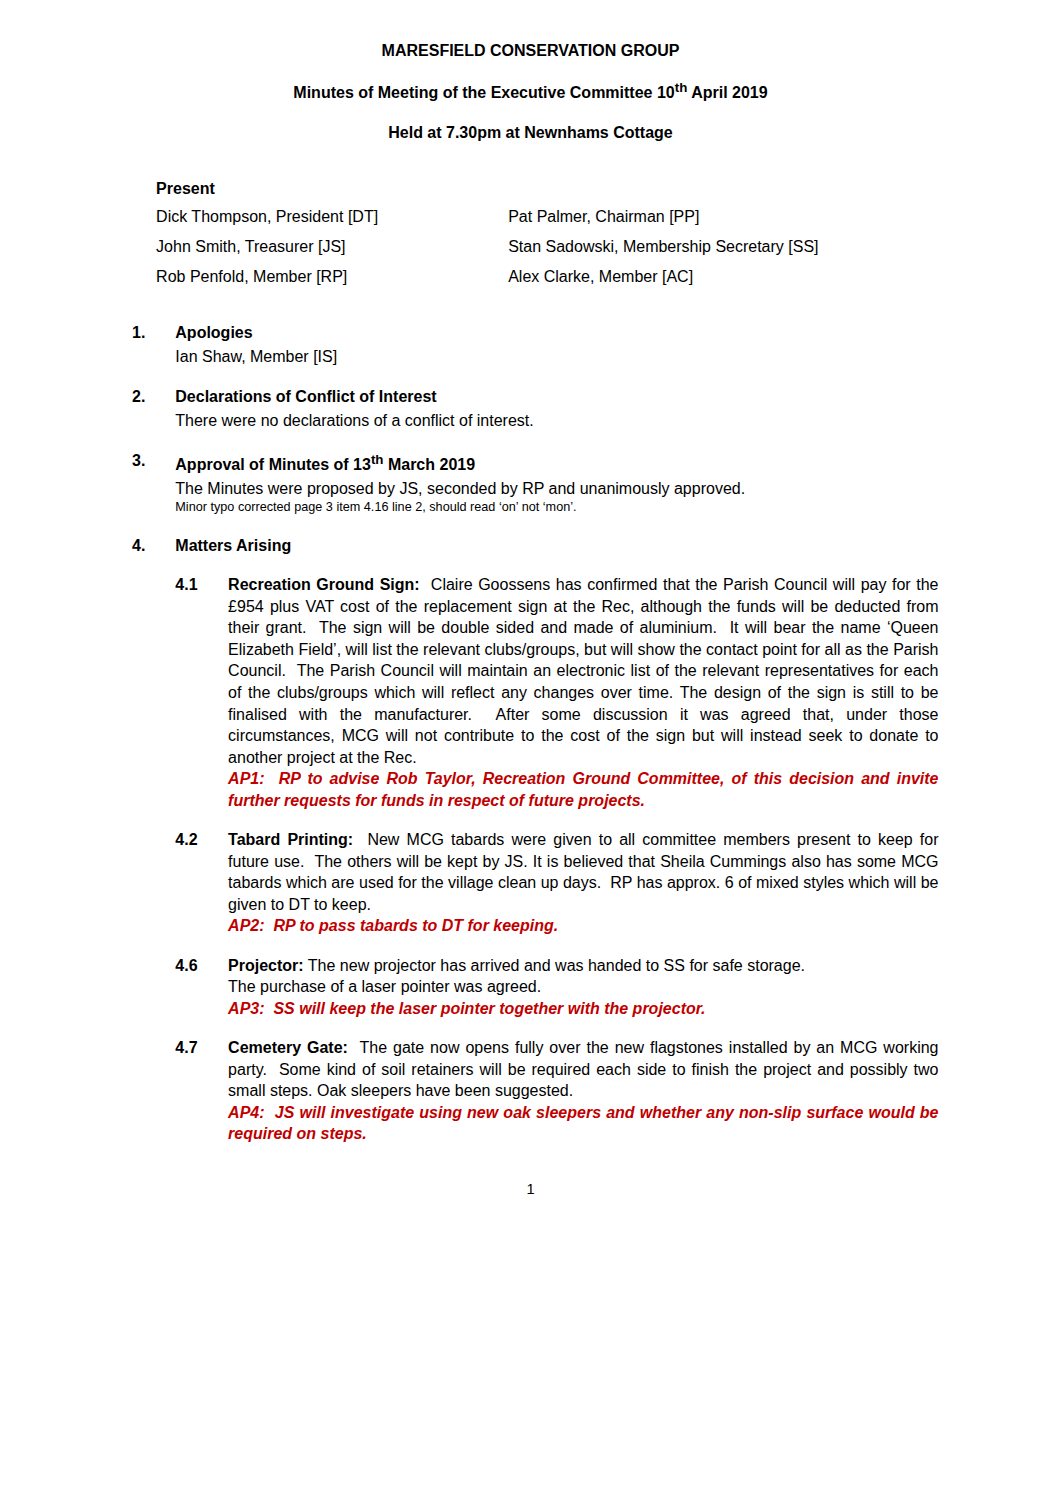MARESFIELD CONSERVATION GROUP
Minutes of Meeting of the Executive Committee 10th April 2019
Held at 7.30pm at Newnhams Cottage
Present
| Dick Thompson, President [DT] | Pat Palmer, Chairman [PP] |
| John Smith, Treasurer [JS] | Stan Sadowski, Membership Secretary [SS] |
| Rob Penfold, Member [RP] | Alex Clarke, Member [AC] |
Apologies
Ian Shaw, Member [IS]
Declarations of Conflict of Interest
There were no declarations of a conflict of interest.
Approval of Minutes of 13th March 2019
The Minutes were proposed by JS, seconded by RP and unanimously approved.
Minor typo corrected page 3 item 4.16 line 2, should read ‘on’ not ‘mon’.
Matters Arising
4.1
Recreation Ground Sign: Claire Goossens has confirmed that the Parish Council will pay for the £954 plus VAT cost of the replacement sign at the Rec, although the funds will be deducted from their grant. The sign will be double sided and made of aluminium. It will bear the name ‘Queen Elizabeth Field’, will list the relevant clubs/groups, but will show the contact point for all as the Parish Council. The Parish Council will maintain an electronic list of the relevant representatives for each of the clubs/groups which will reflect any changes over time. The design of the sign is still to be finalised with the manufacturer. After some discussion it was agreed that, under those circumstances, MCG will not contribute to the cost of the sign but will instead seek to donate to another project at the Rec.
AP1: RP to advise Rob Taylor, Recreation Ground Committee, of this decision and invite further requests for funds in respect of future projects.
4.2
Tabard Printing: New MCG tabards were given to all committee members present to keep for future use. The others will be kept by JS. It is believed that Sheila Cummings also has some MCG tabards which are used for the village clean up days. RP has approx. 6 of mixed styles which will be given to DT to keep.
AP2: RP to pass tabards to DT for keeping.
4.6
Projector: The new projector has arrived and was handed to SS for safe storage.
The purchase of a laser pointer was agreed.
AP3: SS will keep the laser pointer together with the projector.
4.7
Cemetery Gate: The gate now opens fully over the new flagstones installed by an MCG working party. Some kind of soil retainers will be required each side to finish the project and possibly two small steps. Oak sleepers have been suggested.
AP4: JS will investigate using new oak sleepers and whether any non-slip surface would be required on steps.
1